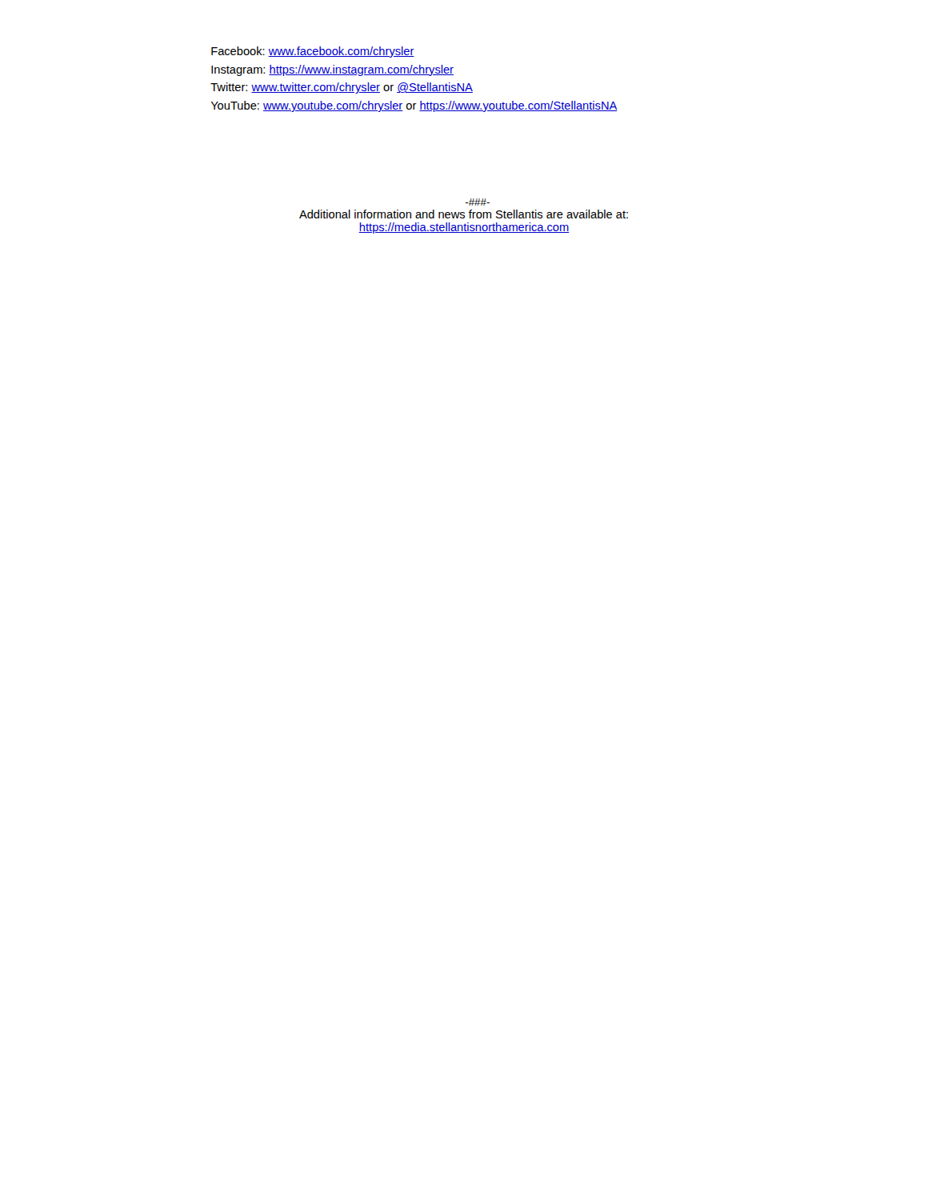Facebook: www.facebook.com/chrysler
Instagram: https://www.instagram.com/chrysler
Twitter: www.twitter.com/chrysler or @StellantisNA
YouTube: www.youtube.com/chrysler or https://www.youtube.com/StellantisNA
-###-
Additional information and news from Stellantis are available at: https://media.stellantisnorthamerica.com